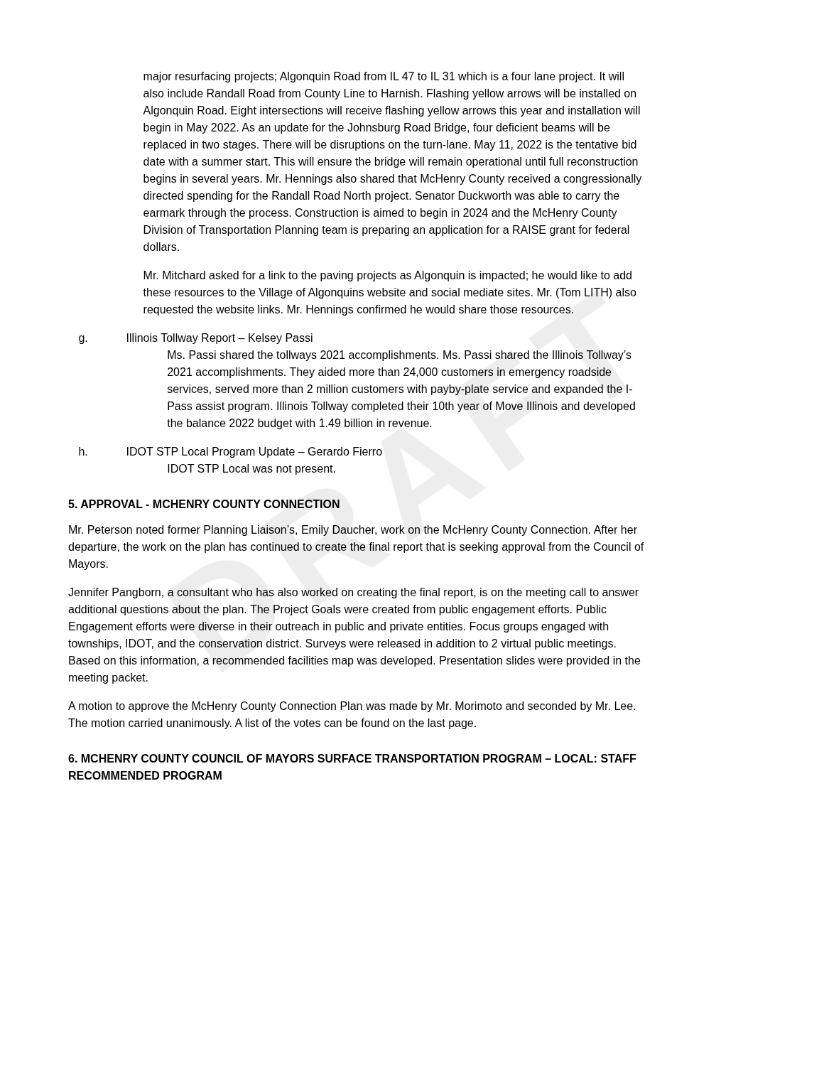DRAFT
major resurfacing projects; Algonquin Road from IL 47 to IL 31 which is a four lane project. It will also include Randall Road from County Line to Harnish. Flashing yellow arrows will be installed on Algonquin Road. Eight intersections will receive flashing yellow arrows this year and installation will begin in May 2022. As an update for the Johnsburg Road Bridge, four deficient beams will be replaced in two stages. There will be disruptions on the turn-lane. May 11, 2022 is the tentative bid date with a summer start. This will ensure the bridge will remain operational until full reconstruction begins in several years. Mr. Hennings also shared that McHenry County received a congressionally directed spending for the Randall Road North project. Senator Duckworth was able to carry the earmark through the process. Construction is aimed to begin in 2024 and the McHenry County Division of Transportation Planning team is preparing an application for a RAISE grant for federal dollars.
Mr. Mitchard asked for a link to the paving projects as Algonquin is impacted; he would like to add these resources to the Village of Algonquins website and social mediate sites. Mr. (Tom LITH) also requested the website links. Mr. Hennings confirmed he would share those resources.
g. Illinois Tollway Report – Kelsey Passi
Ms. Passi shared the tollways 2021 accomplishments. Ms. Passi shared the Illinois Tollway’s 2021 accomplishments. They aided more than 24,000 customers in emergency roadside services, served more than 2 million customers with payby-plate service and expanded the I-Pass assist program. Illinois Tollway completed their 10th year of Move Illinois and developed the balance 2022 budget with 1.49 billion in revenue.
h. IDOT STP Local Program Update – Gerardo Fierro
IDOT STP Local was not present.
5. APPROVAL - MCHENRY COUNTY CONNECTION
Mr. Peterson noted former Planning Liaison’s, Emily Daucher, work on the McHenry County Connection. After her departure, the work on the plan has continued to create the final report that is seeking approval from the Council of Mayors.
Jennifer Pangborn, a consultant who has also worked on creating the final report, is on the meeting call to answer additional questions about the plan. The Project Goals were created from public engagement efforts. Public Engagement efforts were diverse in their outreach in public and private entities. Focus groups engaged with townships, IDOT, and the conservation district. Surveys were released in addition to 2 virtual public meetings. Based on this information, a recommended facilities map was developed. Presentation slides were provided in the meeting packet.
A motion to approve the McHenry County Connection Plan was made by Mr. Morimoto and seconded by Mr. Lee. The motion carried unanimously. A list of the votes can be found on the last page.
6. MCHENRY COUNTY COUNCIL OF MAYORS SURFACE TRANSPORTATION PROGRAM – LOCAL: STAFF RECOMMENDED PROGRAM